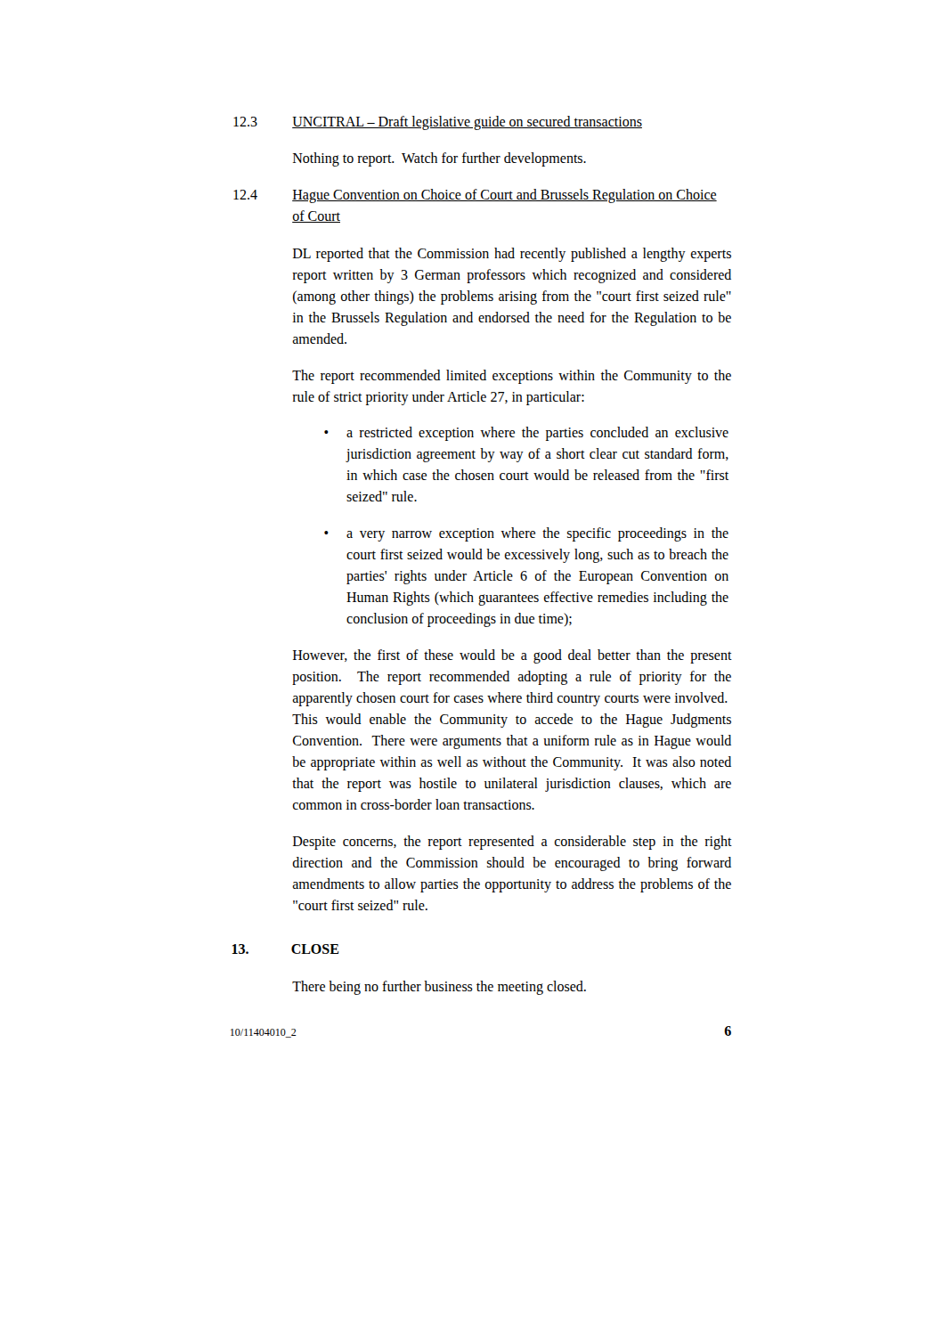12.3
UNCITRAL – Draft legislative guide on secured transactions
Nothing to report. Watch for further developments.
12.4
Hague Convention on Choice of Court and Brussels Regulation on Choice of Court
DL reported that the Commission had recently published a lengthy experts report written by 3 German professors which recognized and considered (among other things) the problems arising from the "court first seized rule" in the Brussels Regulation and endorsed the need for the Regulation to be amended.
The report recommended limited exceptions within the Community to the rule of strict priority under Article 27, in particular:
a restricted exception where the parties concluded an exclusive jurisdiction agreement by way of a short clear cut standard form, in which case the chosen court would be released from the "first seized" rule.
a very narrow exception where the specific proceedings in the court first seized would be excessively long, such as to breach the parties' rights under Article 6 of the European Convention on Human Rights (which guarantees effective remedies including the conclusion of proceedings in due time);
However, the first of these would be a good deal better than the present position. The report recommended adopting a rule of priority for the apparently chosen court for cases where third country courts were involved. This would enable the Community to accede to the Hague Judgments Convention. There were arguments that a uniform rule as in Hague would be appropriate within as well as without the Community. It was also noted that the report was hostile to unilateral jurisdiction clauses, which are common in cross-border loan transactions.
Despite concerns, the report represented a considerable step in the right direction and the Commission should be encouraged to bring forward amendments to allow parties the opportunity to address the problems of the "court first seized" rule.
13.
CLOSE
There being no further business the meeting closed.
10/11404010_2 6